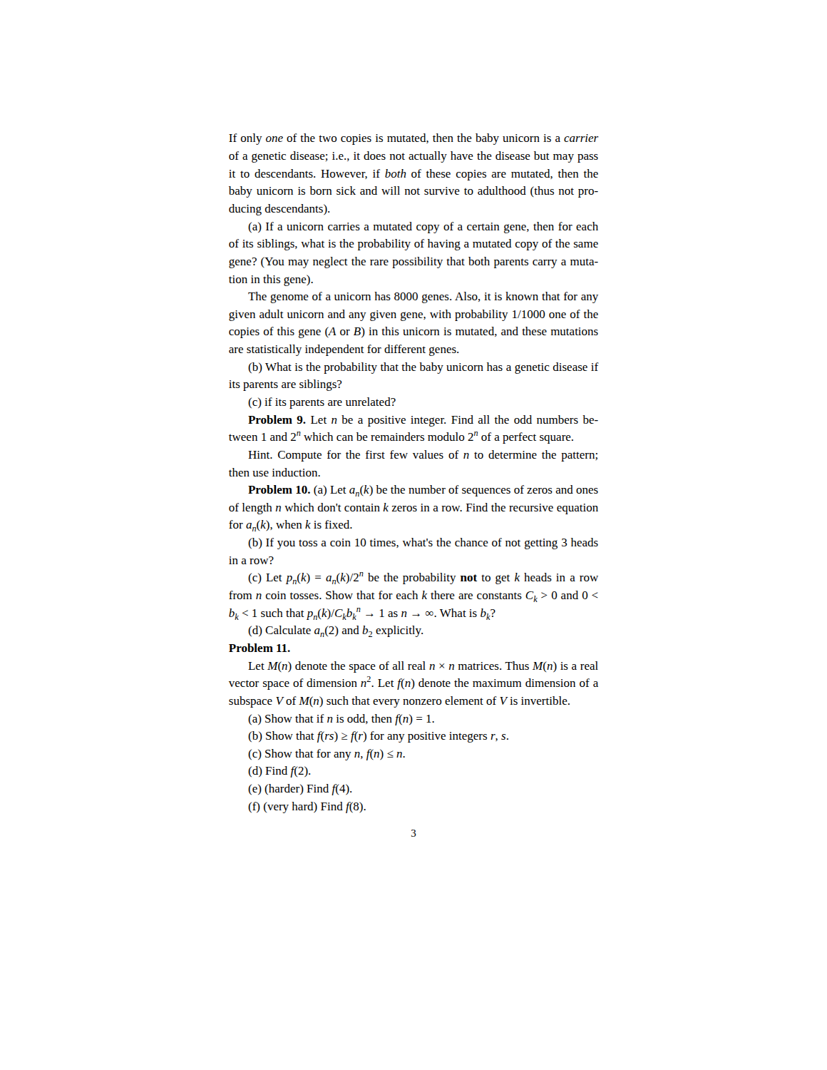If only one of the two copies is mutated, then the baby unicorn is a carrier of a genetic disease; i.e., it does not actually have the disease but may pass it to descendants. However, if both of these copies are mutated, then the baby unicorn is born sick and will not survive to adulthood (thus not producing descendants).
(a) If a unicorn carries a mutated copy of a certain gene, then for each of its siblings, what is the probability of having a mutated copy of the same gene? (You may neglect the rare possibility that both parents carry a mutation in this gene).
The genome of a unicorn has 8000 genes. Also, it is known that for any given adult unicorn and any given gene, with probability 1/1000 one of the copies of this gene (A or B) in this unicorn is mutated, and these mutations are statistically independent for different genes.
(b) What is the probability that the baby unicorn has a genetic disease if its parents are siblings?
(c) if its parents are unrelated?
Problem 9. Let n be a positive integer. Find all the odd numbers between 1 and 2n which can be remainders modulo 2n of a perfect square.
Hint. Compute for the first few values of n to determine the pattern; then use induction.
Problem 10. (a) Let an(k) be the number of sequences of zeros and ones of length n which don't contain k zeros in a row. Find the recursive equation for an(k), when k is fixed.
(b) If you toss a coin 10 times, what's the chance of not getting 3 heads in a row?
(c) Let pn(k) = an(k)/2n be the probability not to get k heads in a row from n coin tosses. Show that for each k there are constants Ck > 0 and 0 < bk < 1 such that pn(k)/Ckbkn → 1 as n → ∞. What is bk?
(d) Calculate an(2) and b2 explicitly.
Problem 11.
Let M(n) denote the space of all real n × n matrices. Thus M(n) is a real vector space of dimension n2. Let f(n) denote the maximum dimension of a subspace V of M(n) such that every nonzero element of V is invertible.
(a) Show that if n is odd, then f(n) = 1.
(b) Show that f(rs) ≥ f(r) for any positive integers r, s.
(c) Show that for any n, f(n) ≤ n.
(d) Find f(2).
(e) (harder) Find f(4).
(f) (very hard) Find f(8).
3